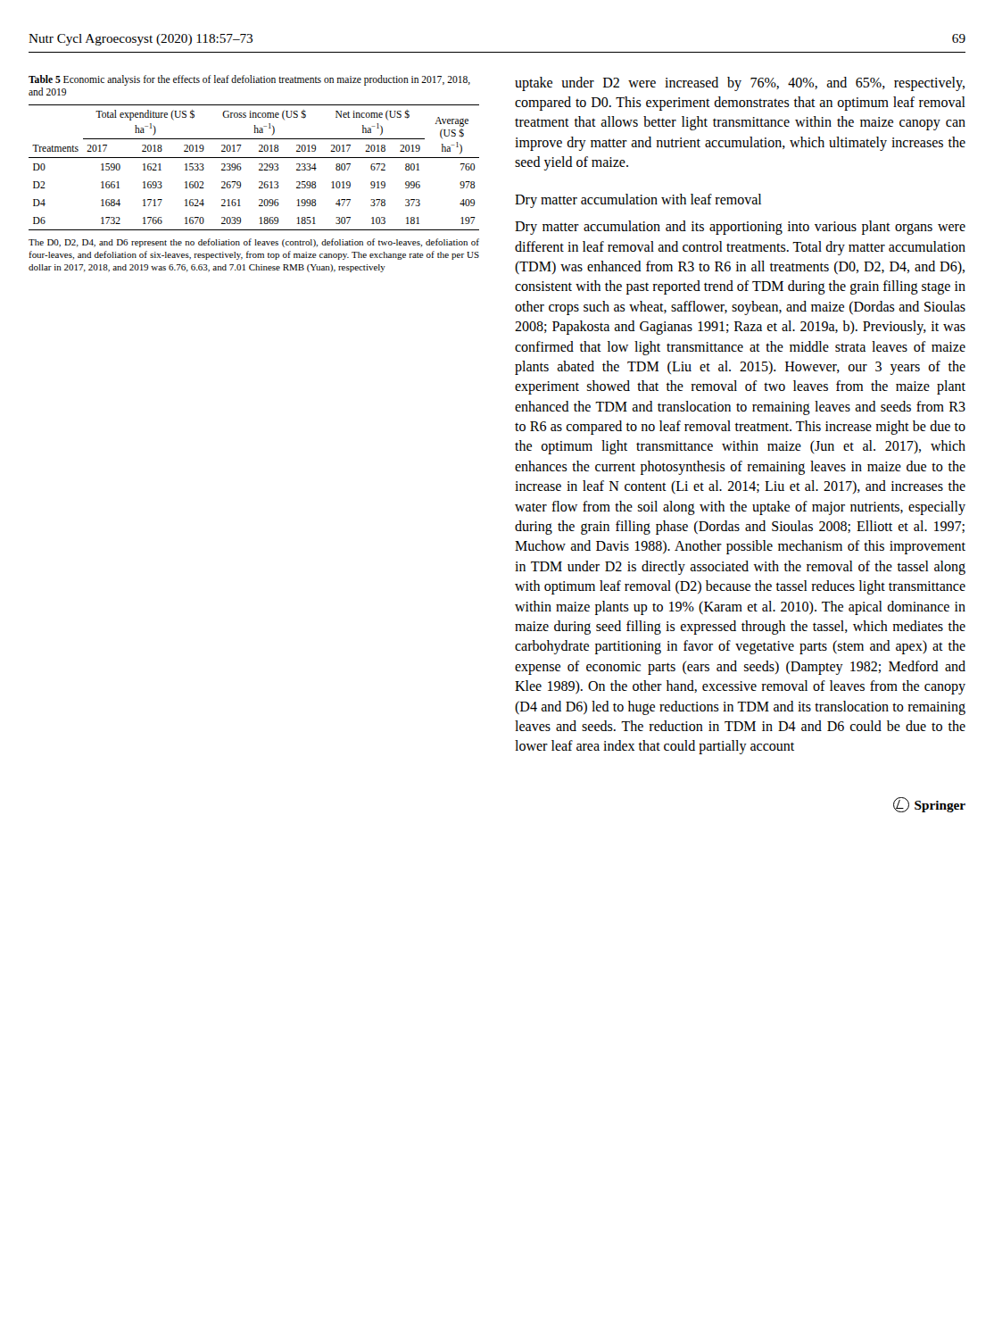Nutr Cycl Agroecosyst (2020) 118:57–73 69
Table 5 Economic analysis for the effects of leaf defoliation treatments on maize production in 2017, 2018, and 2019
| Treatments | Total expenditure (US $ ha −1 ) | Gross income (US $ ha −1 ) | Net income (US $ ha −1 ) | Average (US $ ha −1 ) |
| --- | --- | --- | --- | --- |
| 2017 | 2018 | 2019 | 2017 | 2018 | 2019 | 2017 | 2018 | 2019 |
| D0 | 1590 | 1621 | 1533 | 2396 | 2293 | 2334 | 807 | 672 | 801 | 760 |
| D2 | 1661 | 1693 | 1602 | 2679 | 2613 | 2598 | 1019 | 919 | 996 | 978 |
| D4 | 1684 | 1717 | 1624 | 2161 | 2096 | 1998 | 477 | 378 | 373 | 409 |
| D6 | 1732 | 1766 | 1670 | 2039 | 1869 | 1851 | 307 | 103 | 181 | 197 |
The D0, D2, D4, and D6 represent the no defoliation of leaves (control), defoliation of two-leaves, defoliation of four-leaves, and defoliation of six-leaves, respectively, from top of maize canopy. The exchange rate of the per US dollar in 2017, 2018, and 2019 was 6.76, 6.63, and 7.01 Chinese RMB (Yuan), respectively
uptake under D2 were increased by 76%, 40%, and 65%, respectively, compared to D0. This experiment demonstrates that an optimum leaf removal treatment that allows better light transmittance within the maize canopy can improve dry matter and nutrient accumulation, which ultimately increases the seed yield of maize.
Dry matter accumulation with leaf removal
Dry matter accumulation and its apportioning into various plant organs were different in leaf removal and control treatments. Total dry matter accumulation (TDM) was enhanced from R3 to R6 in all treatments (D0, D2, D4, and D6), consistent with the past reported trend of TDM during the grain filling stage in other crops such as wheat, safflower, soybean, and maize (Dordas and Sioulas 2008; Papakosta and Gagianas 1991; Raza et al. 2019a, b). Previously, it was confirmed that low light transmittance at the middle strata leaves of maize plants abated the TDM (Liu et al. 2015). However, our 3 years of the experiment showed that the removal of two leaves from the maize plant enhanced the TDM and translocation to remaining leaves and seeds from R3 to R6 as compared to no leaf removal treatment. This increase might be due to the optimum light transmittance within maize (Jun et al. 2017), which enhances the current photosynthesis of remaining leaves in maize due to the increase in leaf N content (Li et al. 2014; Liu et al. 2017), and increases the water flow from the soil along with the uptake of major nutrients, especially during the grain filling phase (Dordas and Sioulas 2008; Elliott et al. 1997; Muchow and Davis 1988). Another possible mechanism of this improvement in TDM under D2 is directly associated with the removal of the tassel along with optimum leaf removal (D2) because the tassel reduces light transmittance within maize plants up to 19% (Karam et al. 2010). The apical dominance in maize during seed filling is expressed through the tassel, which mediates the carbohydrate partitioning in favor of vegetative parts (stem and apex) at the expense of economic parts (ears and seeds) (Damptey 1982; Medford and Klee 1989). On the other hand, excessive removal of leaves from the canopy (D4 and D6) led to huge reductions in TDM and its translocation to remaining leaves and seeds. The reduction in TDM in D4 and D6 could be due to the lower leaf area index that could partially account
Springer